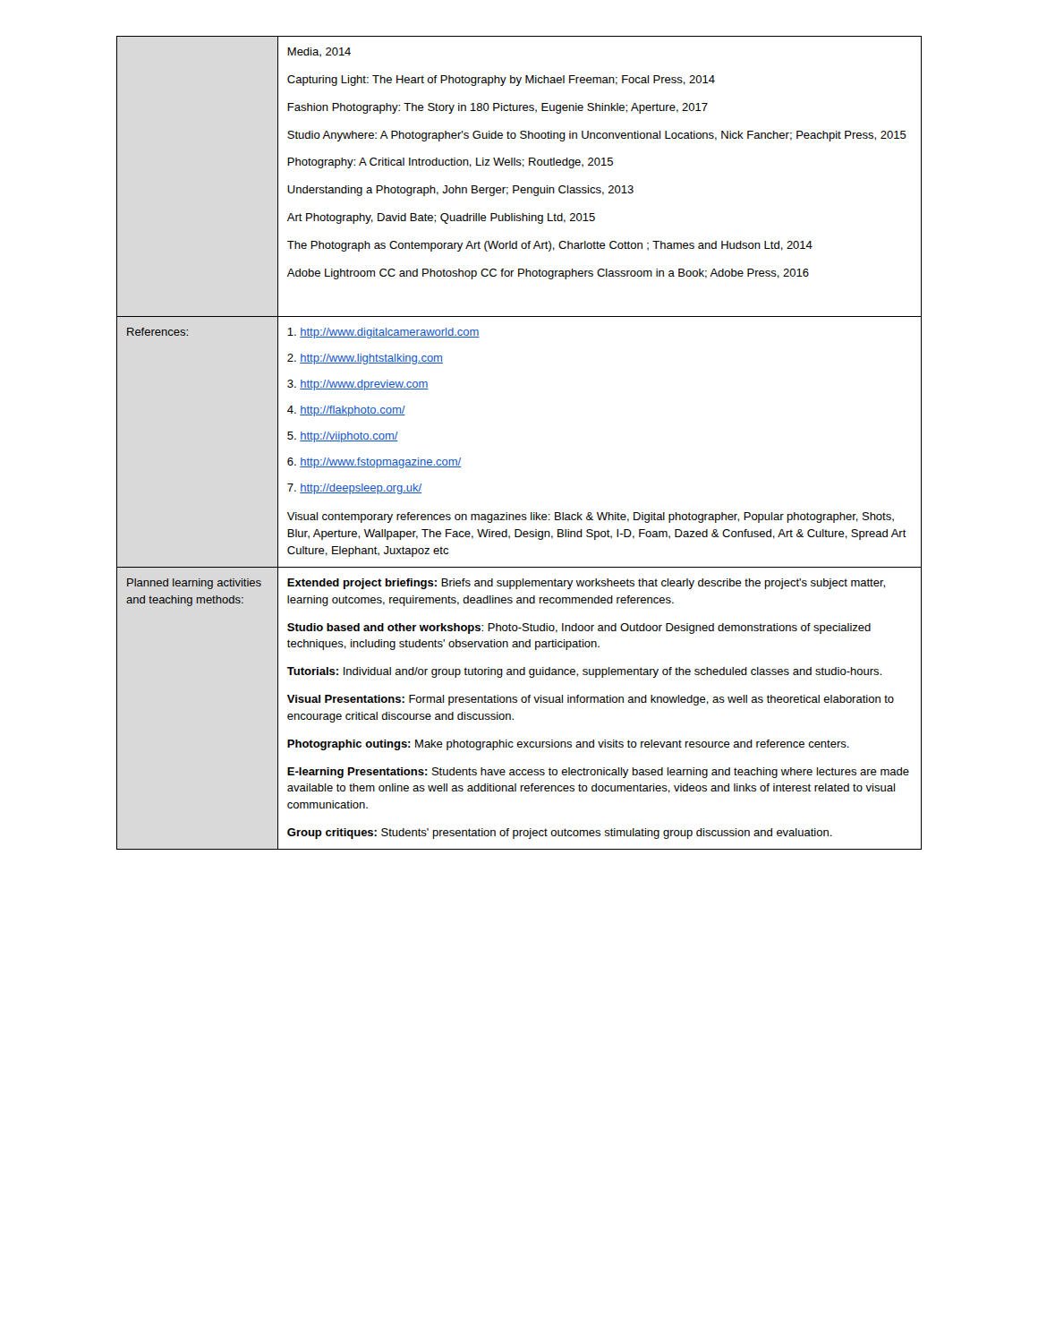| | Media, 2014 Capturing Light: The Heart of Photography by Michael Freeman; Focal Press, 2014 Fashion Photography: The Story in 180 Pictures, Eugenie Shinkle; Aperture, 2017 Studio Anywhere: A Photographer's Guide to Shooting in Unconventional Locations, Nick Fancher; Peachpit Press, 2015 Photography: A Critical Introduction, Liz Wells; Routledge, 2015 Understanding a Photograph, John Berger; Penguin Classics, 2013 Art Photography, David Bate; Quadrille Publishing Ltd, 2015 The Photograph as Contemporary Art (World of Art), Charlotte Cotton ; Thames and Hudson Ltd, 2014 Adobe Lightroom CC and Photoshop CC for Photographers Classroom in a Book; Adobe Press, 2016 |
| References: | 1. http://www.digitalcameraworld.com 2. http://www.lightstalking.com 3. http://www.dpreview.com 4. http://flakphoto.com/ 5. http://viiphoto.com/ 6. http://www.fstopmagazine.com/ 7. http://deepsleep.org.uk/ Visual contemporary references on magazines like: Black & White, Digital photographer, Popular photographer, Shots, Blur, Aperture, Wallpaper, The Face, Wired, Design, Blind Spot, I-D, Foam, Dazed & Confused, Art & Culture, Spread Art Culture, Elephant, Juxtapoz etc |
| Planned learning activities and teaching methods: | Extended project briefings: Briefs and supplementary worksheets that clearly describe the project's subject matter, learning outcomes, requirements, deadlines and recommended references. Studio based and other workshops : Photo-Studio, Indoor and Outdoor Designed demonstrations of specialized techniques, including students' observation and participation. Tutorials: Individual and/or group tutoring and guidance, supplementary of the scheduled classes and studio-hours. Visual Presentations: Formal presentations of visual information and knowledge, as well as theoretical elaboration to encourage critical discourse and discussion. Photographic outings: Make photographic excursions and visits to relevant resource and reference centers. E-learning Presentations: Students have access to electronically based learning and teaching where lectures are made available to them online as well as additional references to documentaries, videos and links of interest related to visual communication. Group critiques: Students' presentation of project outcomes stimulating group discussion and evaluation. |